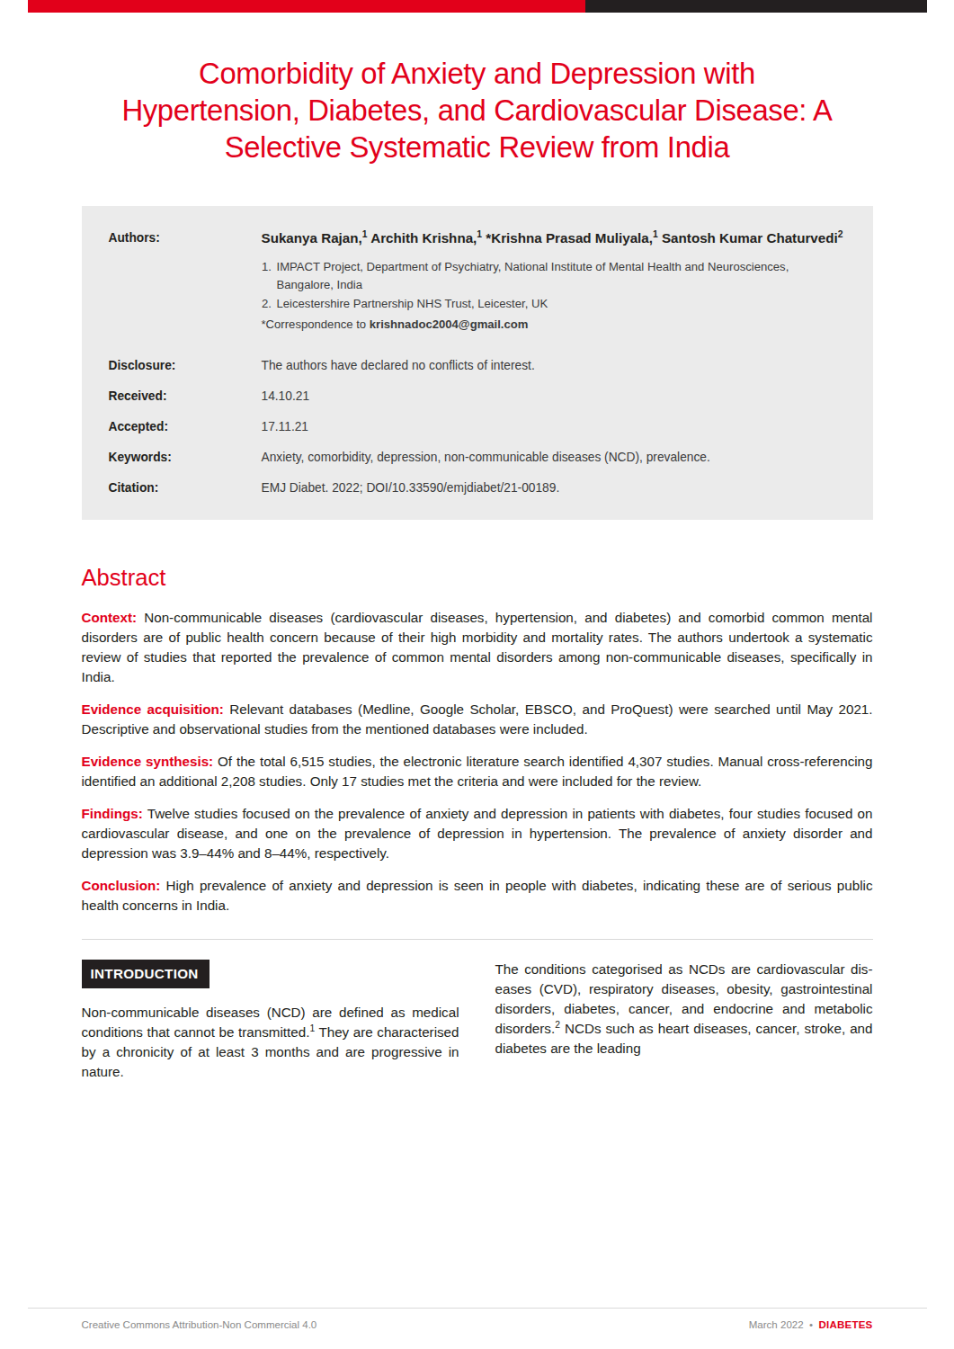Comorbidity of Anxiety and Depression with Hypertension, Diabetes, and Cardiovascular Disease: A Selective Systematic Review from India
| Authors: | Sukanya Rajan, 1 Archith Krishna, 1 *Krishna Prasad Muliyala, 1 Santosh Kumar Chaturvedi 2 IMPACT Project, Department of Psychiatry, National Institute of Mental Health and Neurosciences, Bangalore, India Leicestershire Partnership NHS Trust, Leicester, UK *Correspondence to krishnadoc2004@gmail.com |
| Disclosure: | The authors have declared no conflicts of interest. |
| Received: | 14.10.21 |
| Accepted: | 17.11.21 |
| Keywords: | Anxiety, comorbidity, depression, non-communicable diseases (NCD), prevalence. |
| Citation: | EMJ Diabet. 2022; DOI/10.33590/emjdiabet/21-00189. |
Abstract
Context: Non-communicable diseases (cardiovascular diseases, hypertension, and diabetes) and comorbid common mental disorders are of public health concern because of their high morbidity and mortality rates. The authors undertook a systematic review of studies that reported the prevalence of common mental disorders among non-communicable diseases, specifically in India.
Evidence acquisition: Relevant databases (Medline, Google Scholar, EBSCO, and ProQuest) were searched until May 2021. Descriptive and observational studies from the mentioned databases were included.
Evidence synthesis: Of the total 6,515 studies, the electronic literature search identified 4,307 studies. Manual cross-referencing identified an additional 2,208 studies. Only 17 studies met the criteria and were included for the review.
Findings: Twelve studies focused on the prevalence of anxiety and depression in patients with diabetes, four studies focused on cardiovascular disease, and one on the prevalence of depression in hypertension. The prevalence of anxiety disorder and depression was 3.9–44% and 8–44%, respectively.
Conclusion: High prevalence of anxiety and depression is seen in people with diabetes, indicating these are of serious public health concerns in India.
INTRODUCTION
Non-communicable diseases (NCD) are defined as medical conditions that cannot be transmitted.1 They are characterised by a chronicity of at least 3 months and are progressive in nature.
The conditions categorised as NCDs are cardiovascular diseases (CVD), respiratory diseases, obesity, gastrointestinal disorders, diabetes, cancer, and endocrine and metabolic disorders.2 NCDs such as heart diseases, cancer, stroke, and diabetes are the leading
Creative Commons Attribution-Non Commercial 4.0
March 2022 • DIABETES